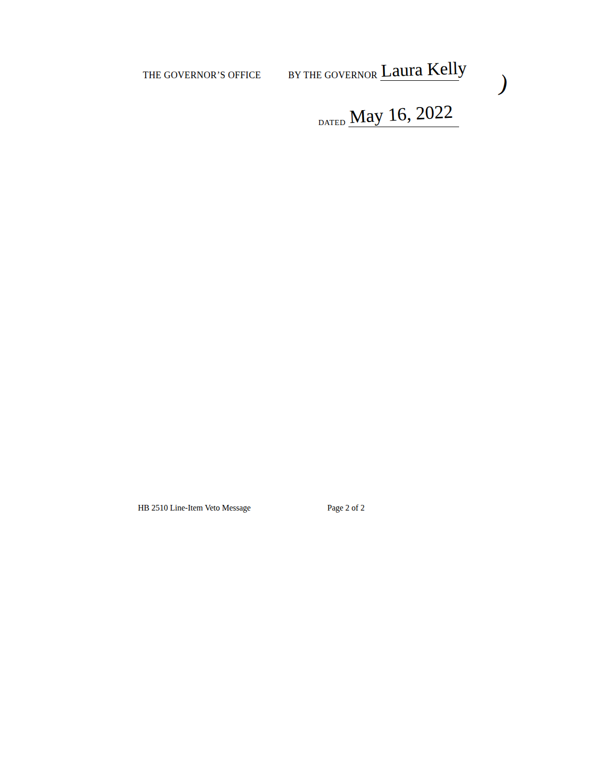THE GOVERNOR’S OFFICE BY THE GOVERNOR Laura Kelly )
DATED May 16, 2022
HB 2510 Line-Item Veto Message Page 2 of 2